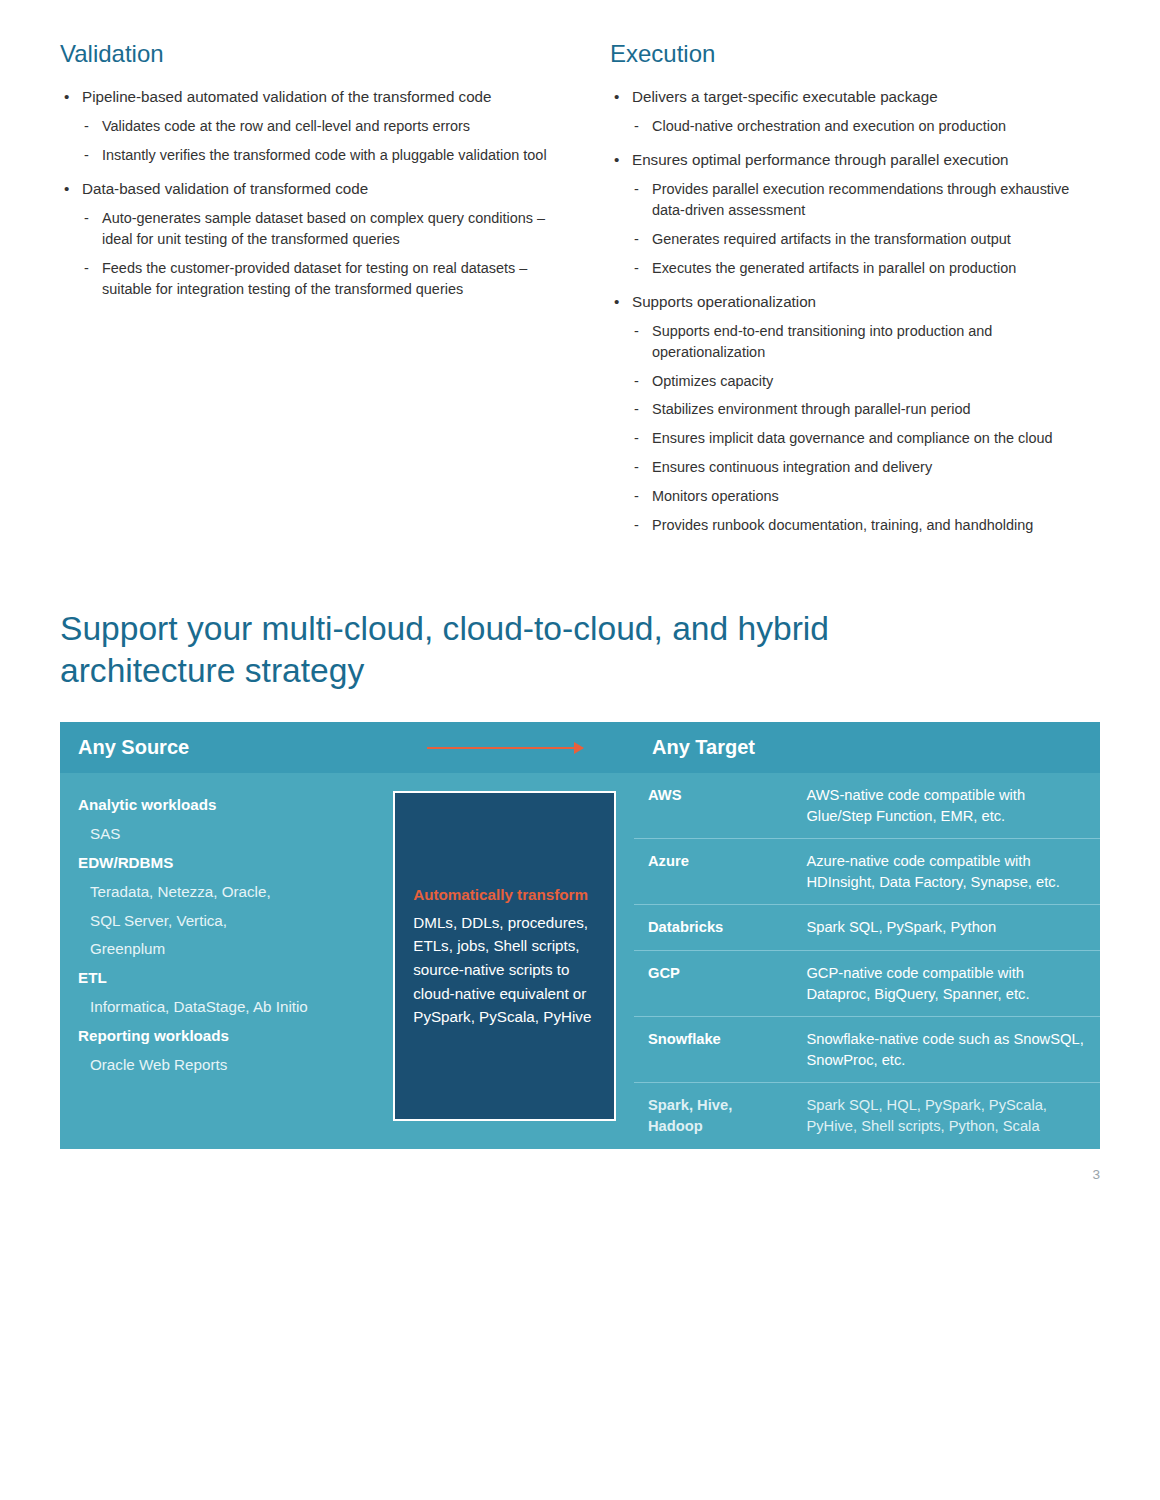Validation
Pipeline-based automated validation of the transformed code
Validates code at the row and cell-level and reports errors
Instantly verifies the transformed code with a pluggable validation tool
Data-based validation of transformed code
Auto-generates sample dataset based on complex query conditions – ideal for unit testing of the transformed queries
Feeds the customer-provided dataset for testing on real datasets – suitable for integration testing of the transformed queries
Execution
Delivers a target-specific executable package
Cloud-native orchestration and execution on production
Ensures optimal performance through parallel execution
Provides parallel execution recommendations through exhaustive data-driven assessment
Generates required artifacts in the transformation output
Executes the generated artifacts in parallel on production
Supports operationalization
Supports end-to-end transitioning into production and operationalization
Optimizes capacity
Stabilizes environment through parallel-run period
Ensures implicit data governance and compliance on the cloud
Ensures continuous integration and delivery
Monitors operations
Provides runbook documentation, training, and handholding
Support your multi-cloud, cloud-to-cloud, and hybrid
architecture strategy
| Any Source | | Any Target |
| --- | --- | --- |
| Analytic workloads SAS EDW/RDBMS Teradata, Netezza, Oracle, SQL Server, Vertica, Greenplum ETL Informatica, DataStage, Ab Initio Reporting workloads Oracle Web Reports | Automatically transform DMLs, DDLs, procedures, ETLs, jobs, Shell scripts, source-native scripts to cloud-native equivalent or PySpark, PyScala, PyHive | / AWS / AWS-native code compatible with Glue/Step Function, EMR, etc. / / Azure / Azure-native code compatible with HDInsight, Data Factory, Synapse, etc. / / Databricks / Spark SQL, PySpark, Python / / GCP / GCP-native code compatible with Dataproc, BigQuery, Spanner, etc. / / Snowflake / Snowflake-native code such as SnowSQL, SnowProc, etc. / / Spark, Hive, Hadoop / Spark SQL, HQL, PySpark, PyScala, PyHive, Shell scripts, Python, Scala / |
3